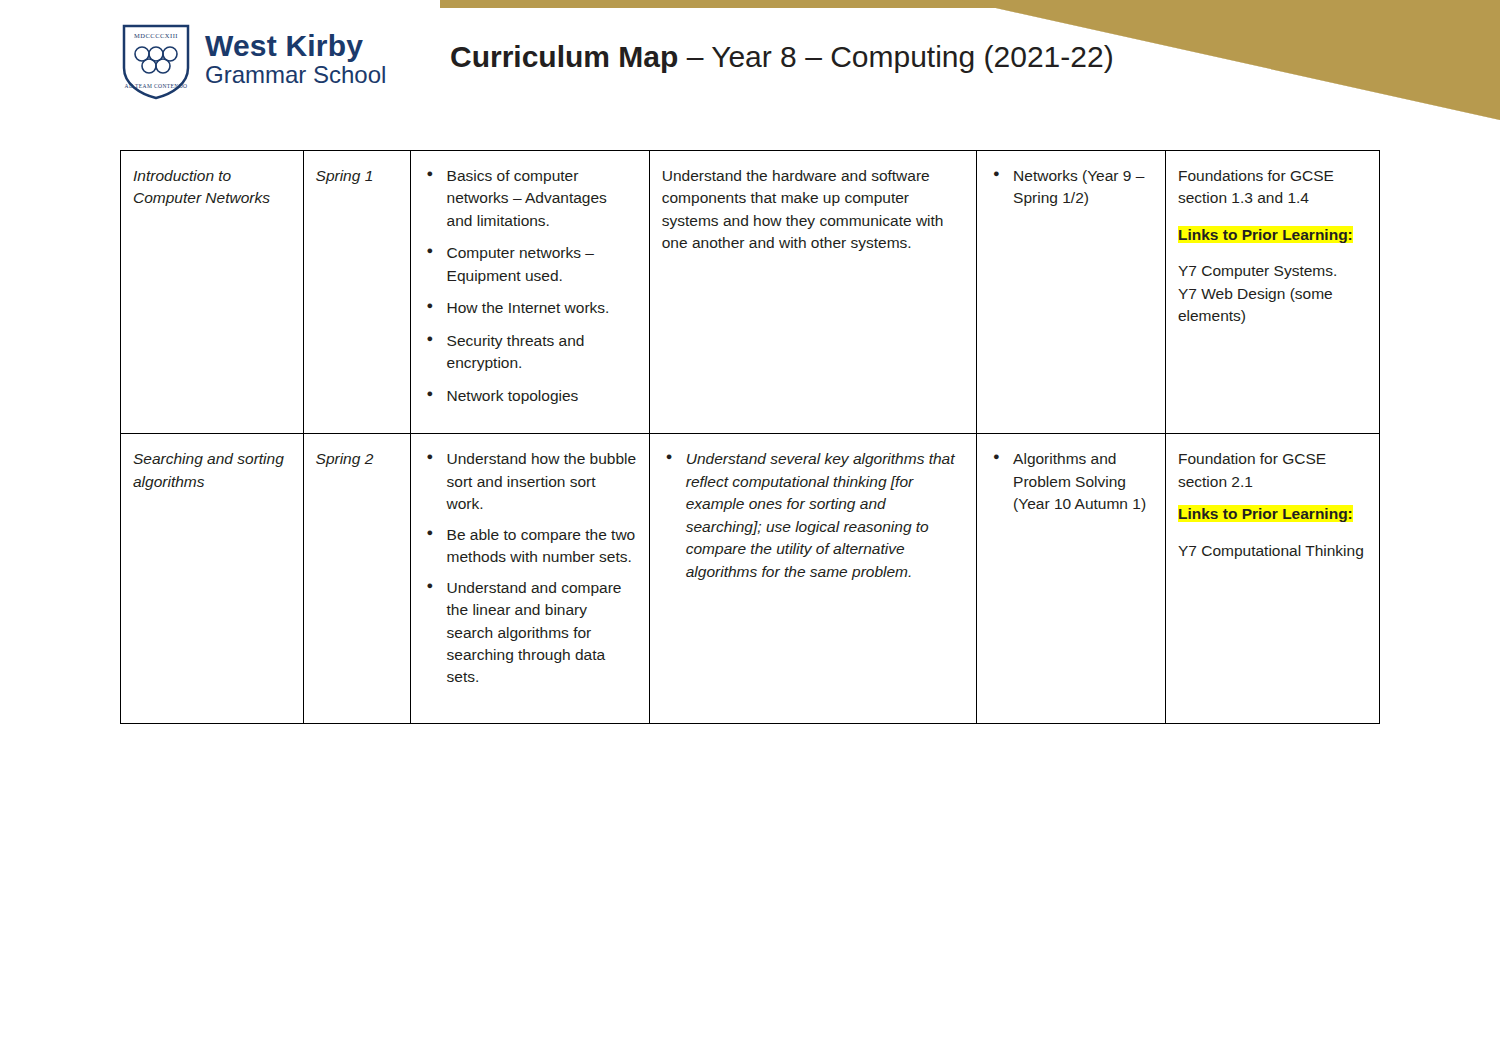MDCCCCXIII AD TEAM CONTENDO
West Kirby
Grammar School
Curriculum Map – Year 8 – Computing (2021-22)
| Introduction to Computer Networks | Spring 1 | Basics of computer networks – Advantages and limitations. Computer networks – Equipment used. How the Internet works. Security threats and encryption. Network topologies | Understand the hardware and software components that make up computer systems and how they communicate with one another and with other systems. | Networks (Year 9 – Spring 1/2) | Foundations for GCSE section 1.3 and 1.4 Links to Prior Learning: Y7 Computer Systems. Y7 Web Design (some elements) |
| Searching and sorting algorithms | Spring 2 | Understand how the bubble sort and insertion sort work. Be able to compare the two methods with number sets. Understand and compare the linear and binary search algorithms for searching through data sets. | Understand several key algorithms that reflect computational thinking [for example ones for sorting and searching]; use logical reasoning to compare the utility of alternative algorithms for the same problem. | Algorithms and Problem Solving (Year 10 Autumn 1) | Foundation for GCSE section 2.1 Links to Prior Learning: Y7 Computational Thinking |